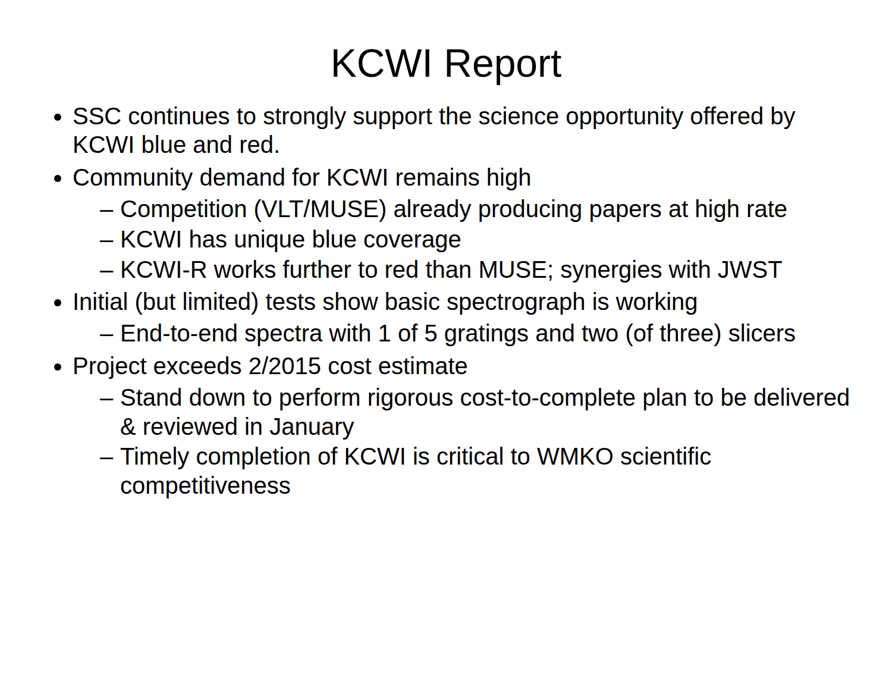KCWI Report
SSC continues to strongly support the science opportunity offered by KCWI blue and red.
Community demand for KCWI remains high
Competition (VLT/MUSE) already producing papers at high rate
KCWI has unique blue coverage
KCWI-R works further to red than MUSE; synergies with JWST
Initial (but limited) tests show basic spectrograph is working
End-to-end spectra with 1 of 5 gratings and two (of three) slicers
Project exceeds 2/2015 cost estimate
Stand down to perform rigorous cost-to-complete plan to be delivered & reviewed in January
Timely completion of KCWI is critical to WMKO scientific competitiveness